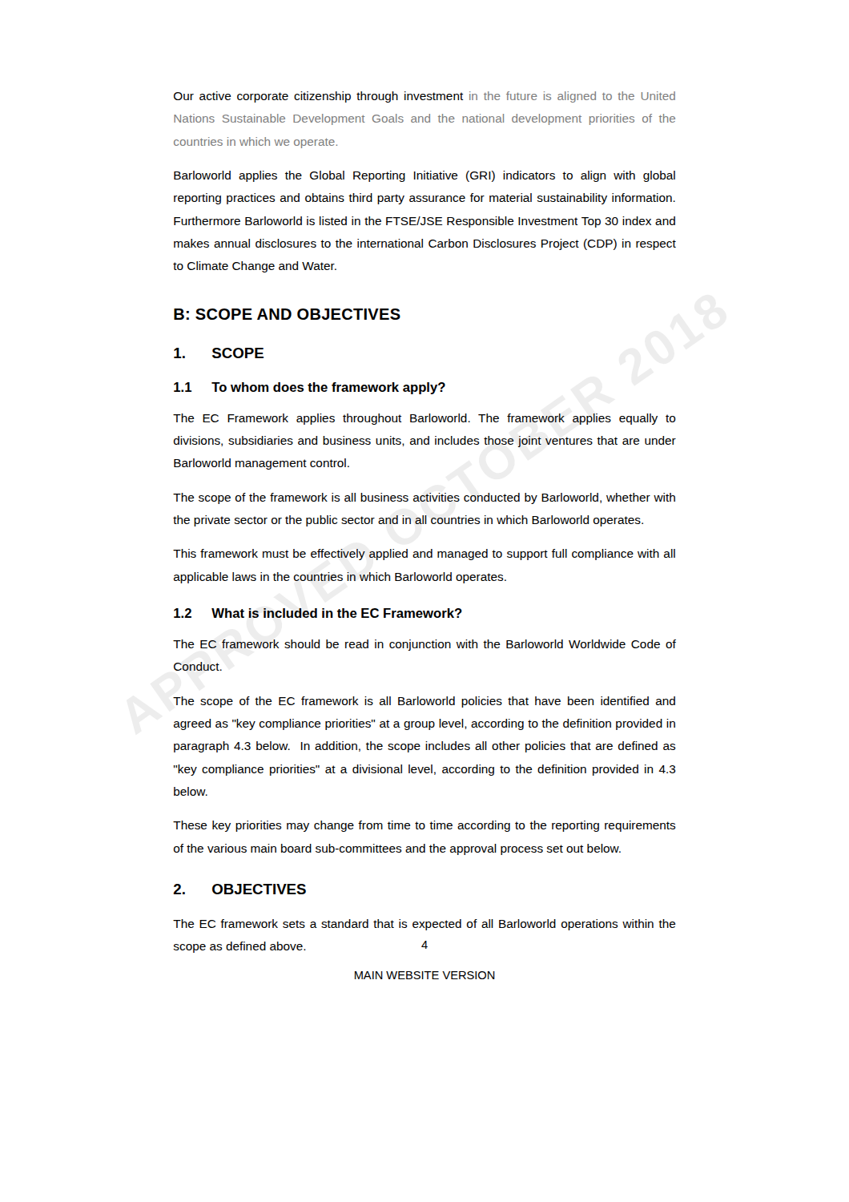APPROVED OCTOBER 2018
Our active corporate citizenship through investment in the future is aligned to the United Nations Sustainable Development Goals and the national development priorities of the countries in which we operate.
Barloworld applies the Global Reporting Initiative (GRI) indicators to align with global reporting practices and obtains third party assurance for material sustainability information. Furthermore Barloworld is listed in the FTSE/JSE Responsible Investment Top 30 index and makes annual disclosures to the international Carbon Disclosures Project (CDP) in respect to Climate Change and Water.
B: SCOPE AND OBJECTIVES
1. SCOPE
1.1 To whom does the framework apply?
The EC Framework applies throughout Barloworld. The framework applies equally to divisions, subsidiaries and business units, and includes those joint ventures that are under Barloworld management control.
The scope of the framework is all business activities conducted by Barloworld, whether with the private sector or the public sector and in all countries in which Barloworld operates.
This framework must be effectively applied and managed to support full compliance with all applicable laws in the countries in which Barloworld operates.
1.2 What is included in the EC Framework?
The EC framework should be read in conjunction with the Barloworld Worldwide Code of Conduct.
The scope of the EC framework is all Barloworld policies that have been identified and agreed as "key compliance priorities" at a group level, according to the definition provided in paragraph 4.3 below. In addition, the scope includes all other policies that are defined as "key compliance priorities" at a divisional level, according to the definition provided in 4.3 below.
These key priorities may change from time to time according to the reporting requirements of the various main board sub-committees and the approval process set out below.
2. OBJECTIVES
The EC framework sets a standard that is expected of all Barloworld operations within the scope as defined above.
4
MAIN WEBSITE VERSION